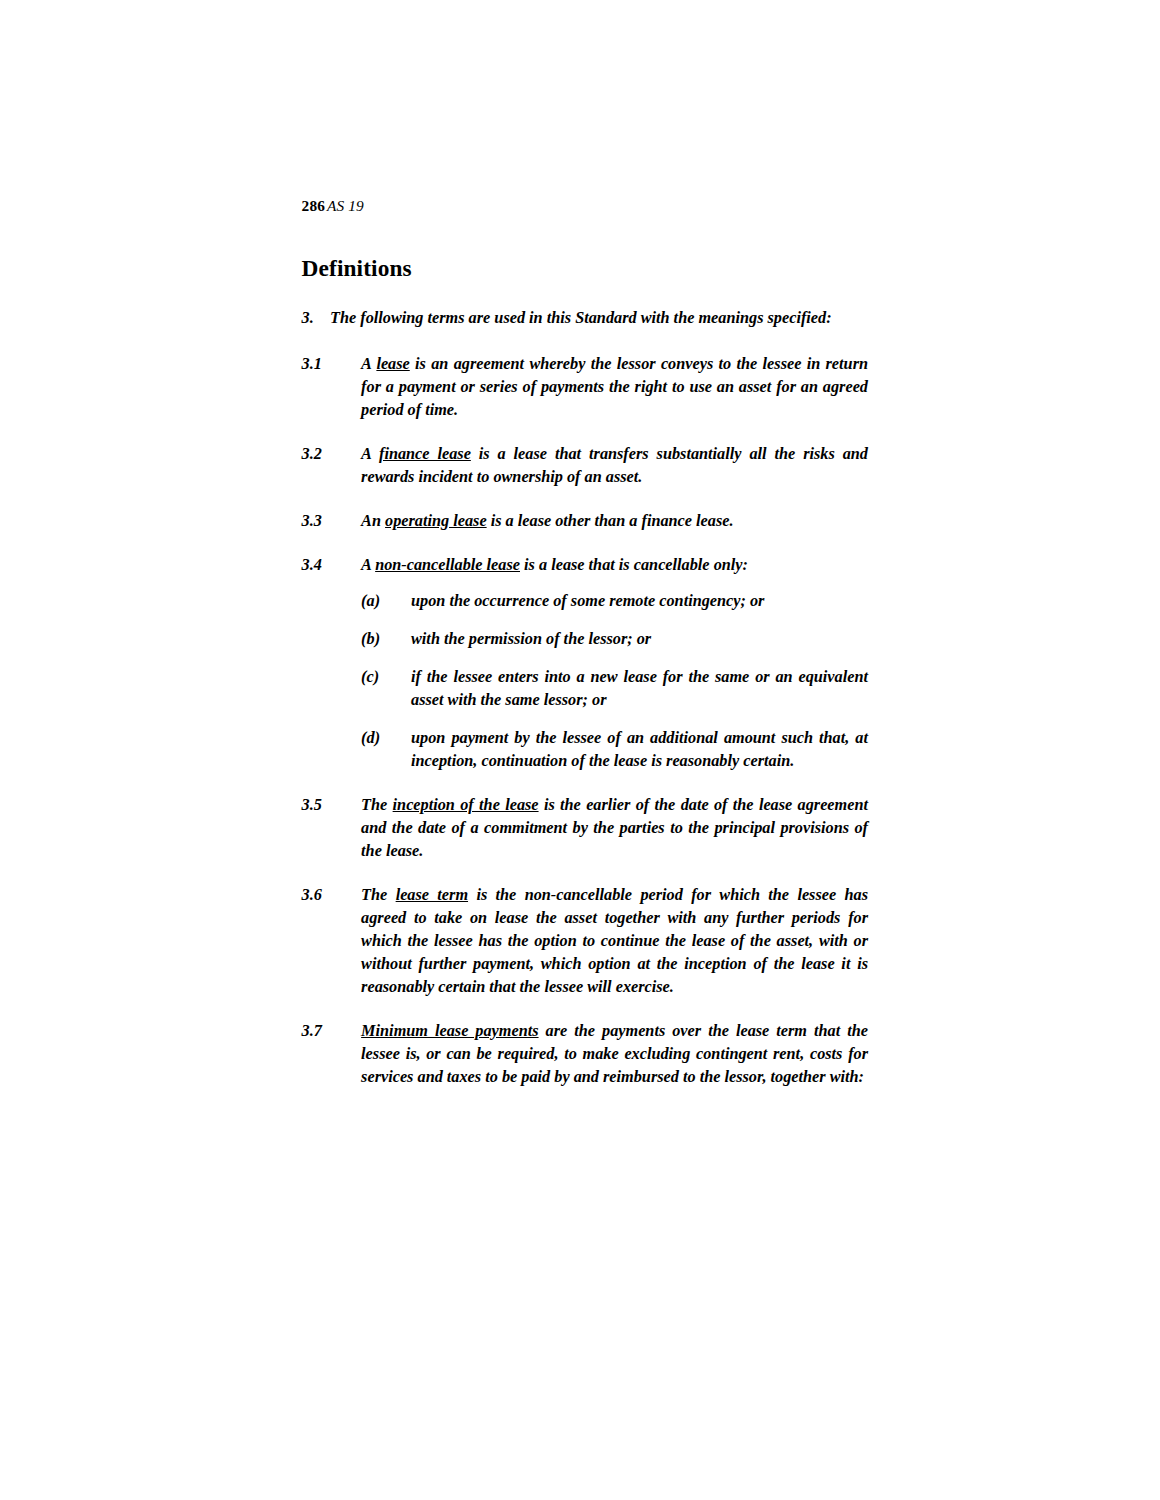286 AS 19
Definitions
3. The following terms are used in this Standard with the meanings specified:
3.1 A lease is an agreement whereby the lessor conveys to the lessee in return for a payment or series of payments the right to use an asset for an agreed period of time.
3.2 A finance lease is a lease that transfers substantially all the risks and rewards incident to ownership of an asset.
3.3 An operating lease is a lease other than a finance lease.
3.4 A non-cancellable lease is a lease that is cancellable only:
(a) upon the occurrence of some remote contingency; or
(b) with the permission of the lessor; or
(c) if the lessee enters into a new lease for the same or an equivalent asset with the same lessor; or
(d) upon payment by the lessee of an additional amount such that, at inception, continuation of the lease is reasonably certain.
3.5 The inception of the lease is the earlier of the date of the lease agreement and the date of a commitment by the parties to the principal provisions of the lease.
3.6 The lease term is the non-cancellable period for which the lessee has agreed to take on lease the asset together with any further periods for which the lessee has the option to continue the lease of the asset, with or without further payment, which option at the inception of the lease it is reasonably certain that the lessee will exercise.
3.7 Minimum lease payments are the payments over the lease term that the lessee is, or can be required, to make excluding contingent rent, costs for services and taxes to be paid by and reimbursed to the lessor, together with: